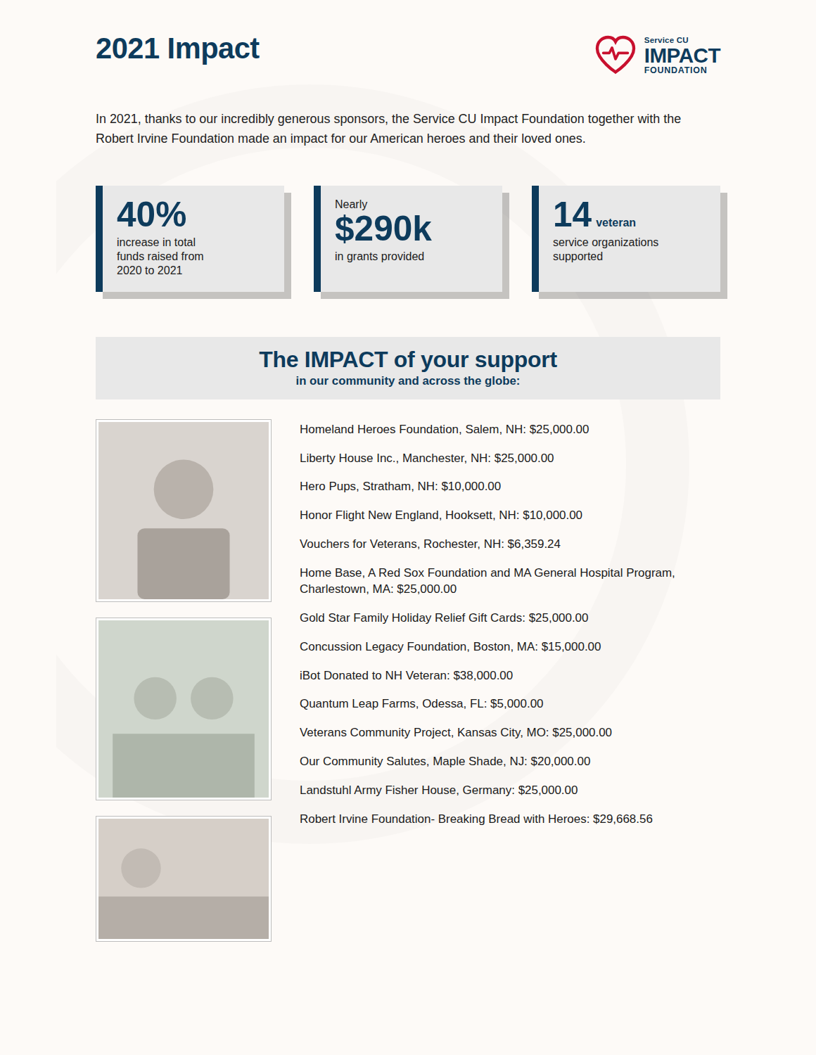2021 Impact
Service CU IMPACT FOUNDATION
In 2021, thanks to our incredibly generous sponsors, the Service CU Impact Foundation together with the Robert Irvine Foundation made an impact for our American heroes and their loved ones.
40%
increase in total
funds raised from
2020 to 2021
Nearly $290k
in grants provided
14 veteran
service organizations
supported
The IMPACT of your support
in our community and across the globe:
Homeland Heroes Foundation, Salem, NH: $25,000.00
Liberty House Inc., Manchester, NH: $25,000.00
Hero Pups, Stratham, NH: $10,000.00
Honor Flight New England, Hooksett, NH: $10,000.00
Vouchers for Veterans, Rochester, NH: $6,359.24
Home Base, A Red Sox Foundation and MA General Hospital Program, Charlestown, MA: $25,000.00
Gold Star Family Holiday Relief Gift Cards: $25,000.00
Concussion Legacy Foundation, Boston, MA: $15,000.00
iBot Donated to NH Veteran: $38,000.00
Quantum Leap Farms, Odessa, FL: $5,000.00
Veterans Community Project, Kansas City, MO: $25,000.00
Our Community Salutes, Maple Shade, NJ: $20,000.00
Landstuhl Army Fisher House, Germany: $25,000.00
Robert Irvine Foundation- Breaking Bread with Heroes: $29,668.56